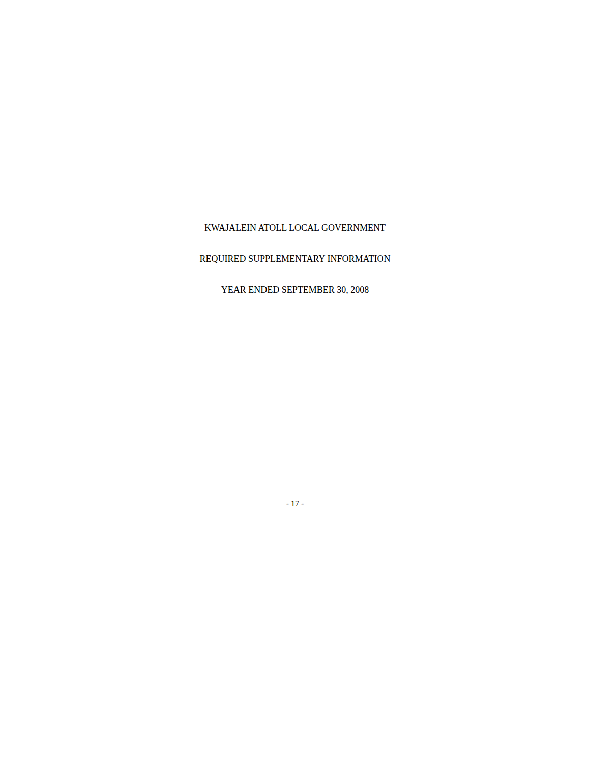KWAJALEIN ATOLL LOCAL GOVERNMENT
REQUIRED SUPPLEMENTARY INFORMATION
YEAR ENDED SEPTEMBER 30, 2008
- 17 -